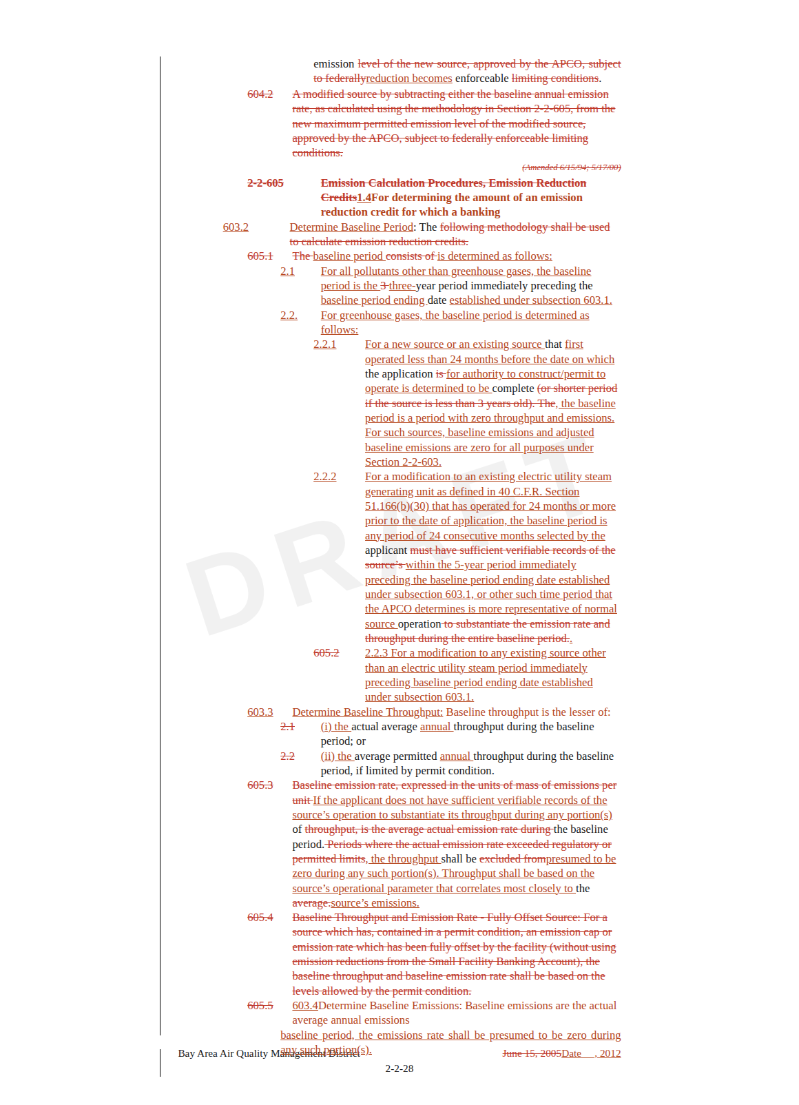DRAFT
emission level of the new source, approved by the APCO, subject to federallyreduction becomes enforceable limiting conditions.
604.2
A modified source by subtracting either the baseline annual emission rate, as calculated using the methodology in Section 2-2-605, from the new maximum permitted emission level of the modified source, approved by the APCO, subject to federally enforceable limiting conditions.
(Amended 6/15/94; 5/17/00)
2-2-605
Emission Calculation Procedures, Emission Reduction Credits1.4For determining the amount of an emission reduction credit for which a banking
603.2
Determine Baseline Period: The following methodology shall be used to calculate emission reduction credits.
605.1
The baseline period consists of is determined as follows:
2.1
For all pollutants other than greenhouse gases, the baseline period is the 3 three-year period immediately preceding the baseline period ending date established under subsection 603.1.
2.2.
For greenhouse gases, the baseline period is determined as follows:
2.2.1
For a new source or an existing source that first operated less than 24 months before the date on which the application is for authority to construct/permit to operate is determined to be complete (or shorter period if the source is less than 3 years old). The, the baseline period is a period with zero throughput and emissions. For such sources, baseline emissions and adjusted baseline emissions are zero for all purposes under Section 2-2-603.
2.2.2
For a modification to an existing electric utility steam generating unit as defined in 40 C.F.R. Section 51.166(b)(30) that has operated for 24 months or more prior to the date of application, the baseline period is any period of 24 consecutive months selected by the applicant must have sufficient verifiable records of the source’s within the 5-year period immediately preceding the baseline period ending date established under subsection 603.1, or other such time period that the APCO determines is more representative of normal source operation to substantiate the emission rate and throughput during the entire baseline period..
605.2
2.2.3 For a modification to any existing source other than an electric utility steam period immediately preceding baseline period ending date established under subsection 603.1.
603.3
Determine Baseline Throughput: Baseline throughput is the lesser of:
2.1
(i) the actual average annual throughput during the baseline period; or
2.2
(ii) the average permitted annual throughput during the baseline period, if limited by permit condition.
605.3
Baseline emission rate, expressed in the units of mass of emissions per unit If the applicant does not have sufficient verifiable records of the source’s operation to substantiate its throughput during any portion(s) of throughput, is the average actual emission rate during the baseline period. Periods where the actual emission rate exceeded regulatory or permitted limits, the throughput shall be excluded frompresumed to be zero during any such portion(s). Throughput shall be based on the source’s operational parameter that correlates most closely to the average.source’s emissions.
605.4
Baseline Throughput and Emission Rate - Fully Offset Source: For a source which has, contained in a permit condition, an emission cap or emission rate which has been fully offset by the facility (without using emission reductions from the Small Facility Banking Account), the baseline throughput and baseline emission rate shall be based on the levels allowed by the permit condition.
605.5
603.4Determine Baseline Emissions: Baseline emissions are the actual average annual emissions
baseline period, the emissions rate shall be presumed to be zero during any such portion(s).
Bay Area Air Quality Management District
June 15, 2005Date __, 2012
2-2-28